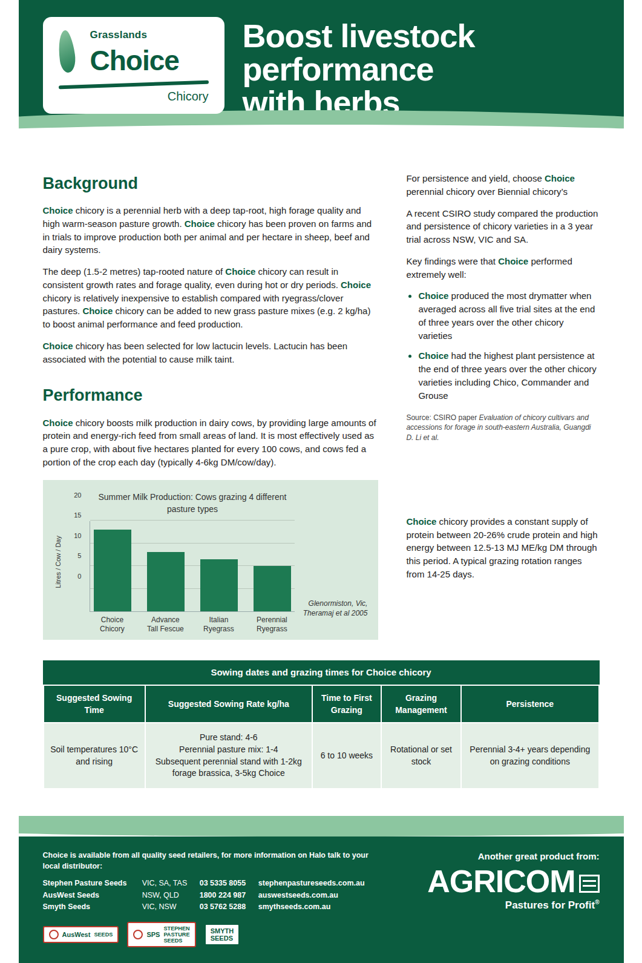Grasslands
Choice
Chicory
Boost livestock performance with herbs
Background
Choice chicory is a perennial herb with a deep tap-root, high forage quality and high warm-season pasture growth. Choice chicory has been proven on farms and in trials to improve production both per animal and per hectare in sheep, beef and dairy systems.
The deep (1.5-2 metres) tap-rooted nature of Choice chicory can result in consistent growth rates and forage quality, even during hot or dry periods. Choice chicory is relatively inexpensive to establish compared with ryegrass/clover pastures. Choice chicory can be added to new grass pasture mixes (e.g. 2 kg/ha) to boost animal performance and feed production.
Choice chicory has been selected for low lactucin levels. Lactucin has been associated with the potential to cause milk taint.
Performance
Choice chicory boosts milk production in dairy cows, by providing large amounts of protein and energy-rich feed from small areas of land. It is most effectively used as a pure crop, with about five hectares planted for every 100 cows, and cows fed a portion of the crop each day (typically 4-6kg DM/cow/day).
Litres / Cow / Day
20151050
Summer Milk Production: Cows grazing 4 different pasture types
Choice
Chicory Advance
Tall Fescue Italian
Ryegrass Perennial
Ryegrass
Glenormiston, Vic,
Theramaj et al 2005
For persistence and yield, choose Choice perennial chicory over Biennial chicory’s
A recent CSIRO study compared the production and persistence of chicory varieties in a 3 year trial across NSW, VIC and SA.
Key findings were that Choice performed extremely well:
Choice produced the most drymatter when averaged across all five trial sites at the end of three years over the other chicory varieties
Choice had the highest plant persistence at the end of three years over the other chicory varieties including Chico, Commander and Grouse
Source: CSIRO paper Evaluation of chicory cultivars and accessions for forage in south-eastern Australia, Guangdi D. Li et al.
Choice chicory provides a constant supply of protein between 20-26% crude protein and high energy between 12.5-13 MJ ME/kg DM through this period. A typical grazing rotation ranges from 14-25 days.
Sowing dates and grazing times for Choice chicory
| Suggested Sowing Time | Suggested Sowing Rate kg/ha | Time to First Grazing | Grazing Management | Persistence |
| --- | --- | --- | --- | --- |
| Soil temperatures 10°C and rising | Pure stand: 4-6 Perennial pasture mix: 1-4 Subsequent perennial stand with 1-2kg forage brassica, 3-5kg Choice | 6 to 10 weeks | Rotational or set stock | Perennial 3-4+ years depending on grazing conditions |
Choice is available from all quality seed retailers, for more information on Halo talk to your local distributor:
| Stephen Pasture Seeds | VIC, SA, TAS | 03 5335 8055 | stephenpastureseeds.com.au |
| AusWest Seeds | NSW, QLD | 1800 224 987 | auswestseeds.com.au |
| Smyth Seeds | VIC, NSW | 03 5762 5288 | smythseeds.com.au |
AusWest SEEDS SPS STEPHEN
PASTURE
SEEDS SMYTH
SEEDS
Another great product from:
AGRICOM
Pastures for Profit®